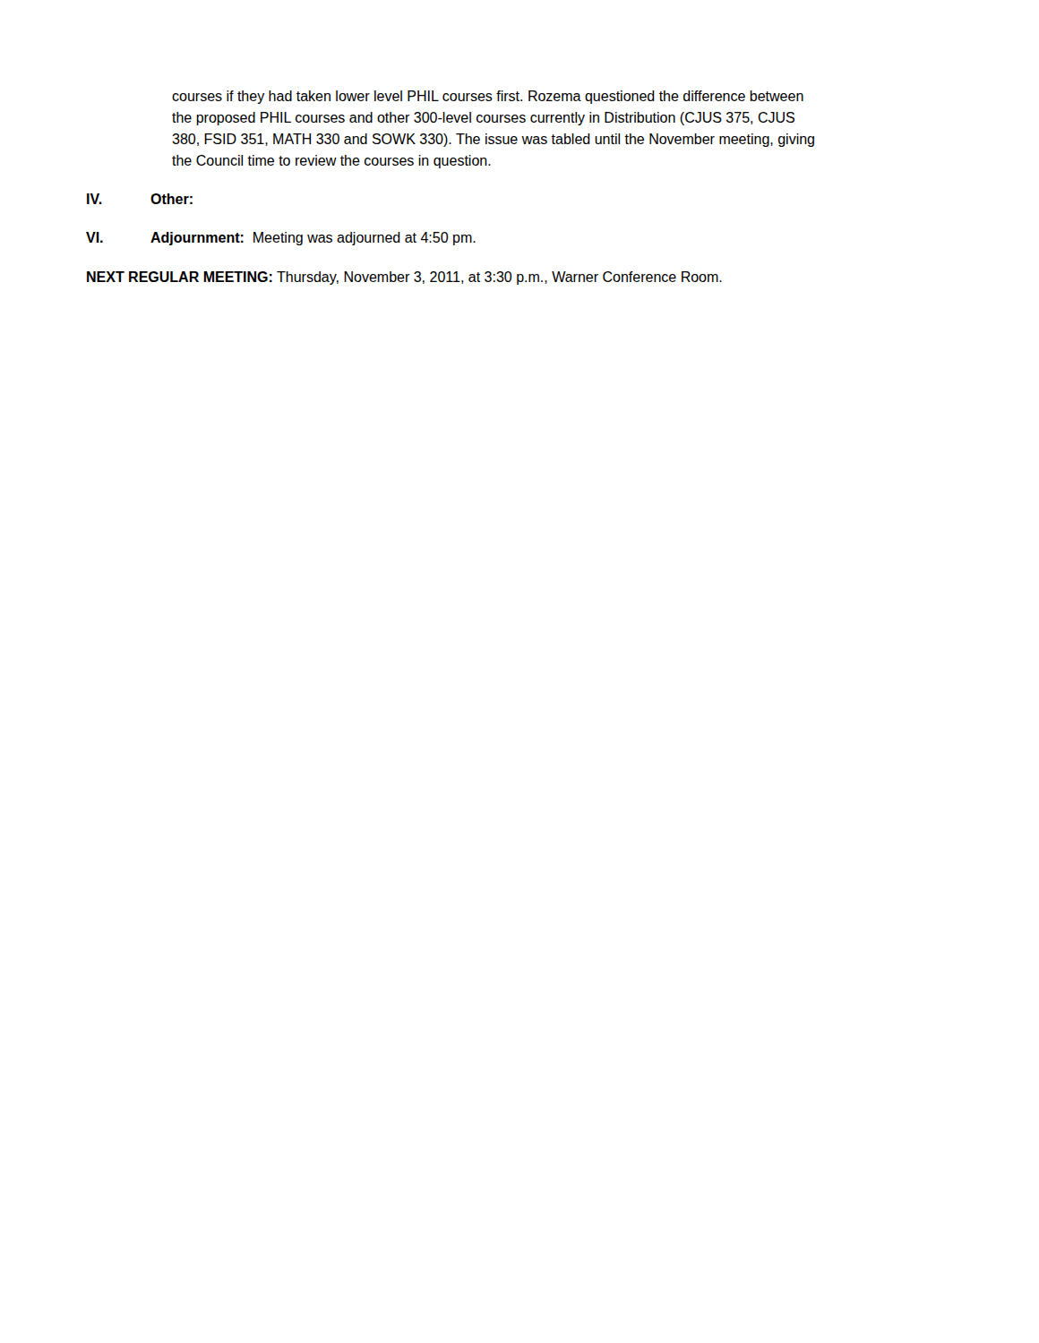courses if they had taken lower level PHIL courses first. Rozema questioned the difference between the proposed PHIL courses and other 300-level courses currently in Distribution (CJUS 375, CJUS 380, FSID 351, MATH 330 and SOWK 330). The issue was tabled until the November meeting, giving the Council time to review the courses in question.
IV.
Other:
VI.
Adjournment: Meeting was adjourned at 4:50 pm.
NEXT REGULAR MEETING: Thursday, November 3, 2011, at 3:30 p.m., Warner Conference Room.